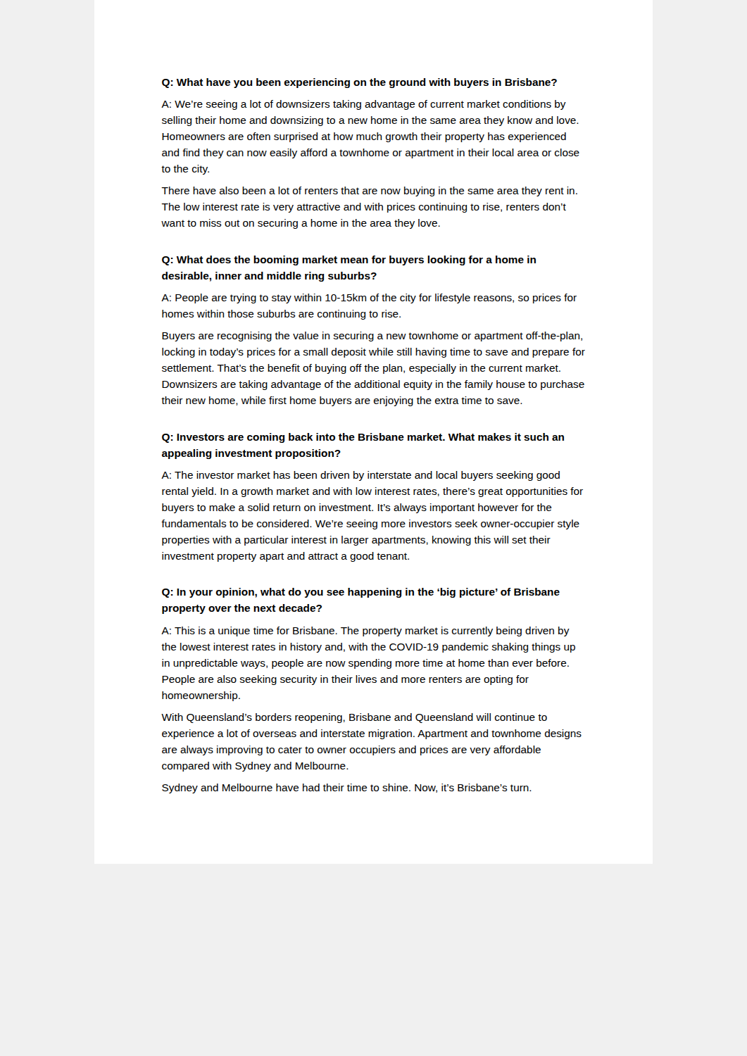Q: What have you been experiencing on the ground with buyers in Brisbane?
A: We’re seeing a lot of downsizers taking advantage of current market conditions by selling their home and downsizing to a new home in the same area they know and love. Homeowners are often surprised at how much growth their property has experienced and find they can now easily afford a townhome or apartment in their local area or close to the city.
There have also been a lot of renters that are now buying in the same area they rent in. The low interest rate is very attractive and with prices continuing to rise, renters don’t want to miss out on securing a home in the area they love.
Q: What does the booming market mean for buyers looking for a home in desirable, inner and middle ring suburbs?
A: People are trying to stay within 10-15km of the city for lifestyle reasons, so prices for homes within those suburbs are continuing to rise.
Buyers are recognising the value in securing a new townhome or apartment off-the-plan, locking in today’s prices for a small deposit while still having time to save and prepare for settlement. That’s the benefit of buying off the plan, especially in the current market. Downsizers are taking advantage of the additional equity in the family house to purchase their new home, while first home buyers are enjoying the extra time to save.
Q: Investors are coming back into the Brisbane market. What makes it such an appealing investment proposition?
A: The investor market has been driven by interstate and local buyers seeking good rental yield. In a growth market and with low interest rates, there’s great opportunities for buyers to make a solid return on investment. It’s always important however for the fundamentals to be considered. We’re seeing more investors seek owner-occupier style properties with a particular interest in larger apartments, knowing this will set their investment property apart and attract a good tenant.
Q: In your opinion, what do you see happening in the ‘big picture’ of Brisbane property over the next decade?
A: This is a unique time for Brisbane. The property market is currently being driven by the lowest interest rates in history and, with the COVID-19 pandemic shaking things up in unpredictable ways, people are now spending more time at home than ever before. People are also seeking security in their lives and more renters are opting for homeownership.
With Queensland’s borders reopening, Brisbane and Queensland will continue to experience a lot of overseas and interstate migration. Apartment and townhome designs are always improving to cater to owner occupiers and prices are very affordable compared with Sydney and Melbourne.
Sydney and Melbourne have had their time to shine. Now, it’s Brisbane’s turn.